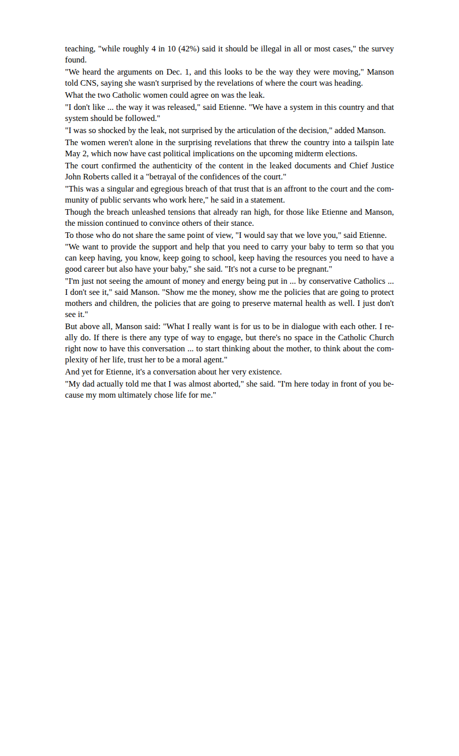teaching, "while roughly 4 in 10 (42%) said it should be illegal in all or most cases," the survey found.
"We heard the arguments on Dec. 1, and this looks to be the way they were moving," Manson told CNS, saying she wasn't surprised by the revelations of where the court was heading.
What the two Catholic women could agree on was the leak.
"I don't like ... the way it was released," said Etienne. "We have a system in this country and that system should be followed."
"I was so shocked by the leak, not surprised by the articulation of the decision," added Manson.
The women weren't alone in the surprising revelations that threw the country into a tailspin late May 2, which now have cast political implications on the upcoming midterm elections.
The court confirmed the authenticity of the content in the leaked documents and Chief Justice John Roberts called it a "betrayal of the confidences of the court."
"This was a singular and egregious breach of that trust that is an affront to the court and the community of public servants who work here," he said in a statement.
Though the breach unleashed tensions that already ran high, for those like Etienne and Manson, the mission continued to convince others of their stance.
To those who do not share the same point of view, "I would say that we love you," said Etienne.
"We want to provide the support and help that you need to carry your baby to term so that you can keep having, you know, keep going to school, keep having the resources you need to have a good career but also have your baby," she said. "It's not a curse to be pregnant."
"I'm just not seeing the amount of money and energy being put in ... by conservative Catholics ... I don't see it," said Manson. "Show me the money, show me the policies that are going to protect mothers and children, the policies that are going to preserve maternal health as well. I just don't see it."
But above all, Manson said: "What I really want is for us to be in dialogue with each other. I really do. If there is there any type of way to engage, but there's no space in the Catholic Church right now to have this conversation ... to start thinking about the mother, to think about the complexity of her life, trust her to be a moral agent."
And yet for Etienne, it's a conversation about her very existence.
"My dad actually told me that I was almost aborted," she said. "I'm here today in front of you because my mom ultimately chose life for me."